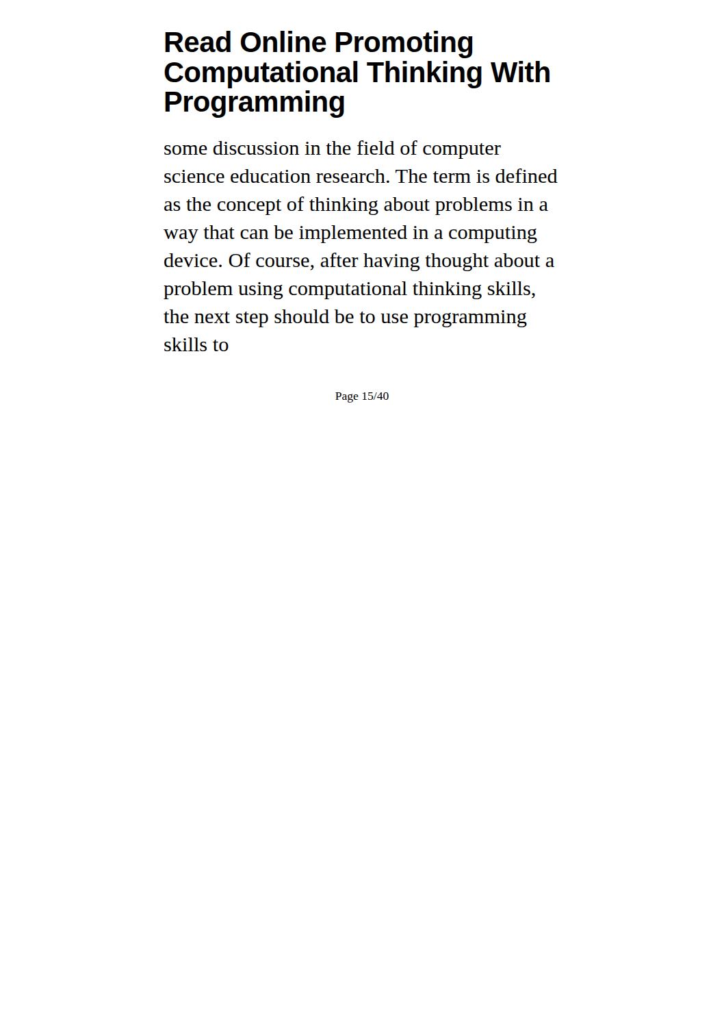Read Online Promoting Computational Thinking With Programming
some discussion in the field of computer science education research. The term is defined as the concept of thinking about problems in a way that can be implemented in a computing device. Of course, after having thought about a problem using computational thinking skills, the next step should be to use programming skills to
Page 15/40